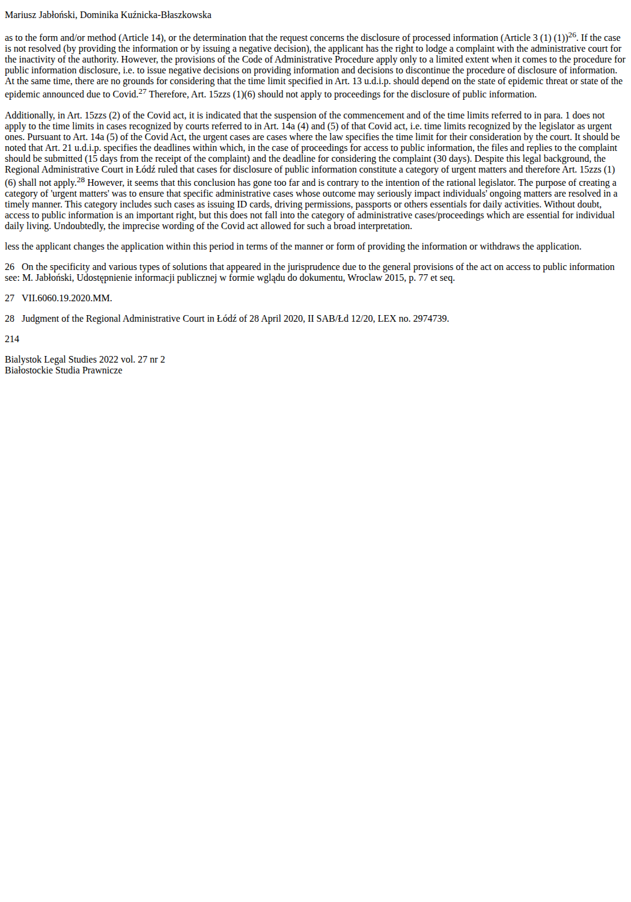Mariusz Jabłoński, Dominika Kuźnicka-Błaszkowska
as to the form and/or method (Article 14), or the determination that the request concerns the disclosure of processed information (Article 3 (1) (1))26. If the case is not resolved (by providing the information or by issuing a negative decision), the applicant has the right to lodge a complaint with the administrative court for the inactivity of the authority. However, the provisions of the Code of Administrative Procedure apply only to a limited extent when it comes to the procedure for public information disclosure, i.e. to issue negative decisions on providing information and decisions to discontinue the procedure of disclosure of information. At the same time, there are no grounds for considering that the time limit specified in Art. 13 u.d.i.p. should depend on the state of epidemic threat or state of the epidemic announced due to Covid.27 Therefore, Art. 15zzs (1)(6) should not apply to proceedings for the disclosure of public information.
Additionally, in Art. 15zzs (2) of the Covid act, it is indicated that the suspension of the commencement and of the time limits referred to in para. 1 does not apply to the time limits in cases recognized by courts referred to in Art. 14a (4) and (5) of that Covid act, i.e. time limits recognized by the legislator as urgent ones. Pursuant to Art. 14a (5) of the Covid Act, the urgent cases are cases where the law specifies the time limit for their consideration by the court. It should be noted that Art. 21 u.d.i.p. specifies the deadlines within which, in the case of proceedings for access to public information, the files and replies to the complaint should be submitted (15 days from the receipt of the complaint) and the deadline for considering the complaint (30 days). Despite this legal background, the Regional Administrative Court in Łódź ruled that cases for disclosure of public information constitute a category of urgent matters and therefore Art. 15zzs (1)(6) shall not apply.28 However, it seems that this conclusion has gone too far and is contrary to the intention of the rational legislator. The purpose of creating a category of 'urgent matters' was to ensure that specific administrative cases whose outcome may seriously impact individuals' ongoing matters are resolved in a timely manner. This category includes such cases as issuing ID cards, driving permissions, passports or others essentials for daily activities. Without doubt, access to public information is an important right, but this does not fall into the category of administrative cases/proceedings which are essential for individual daily living. Undoubtedly, the imprecise wording of the Covid act allowed for such a broad interpretation.
less the applicant changes the application within this period in terms of the manner or form of providing the information or withdraws the application.
26 On the specificity and various types of solutions that appeared in the jurisprudence due to the general provisions of the act on access to public information see: M. Jabłoński, Udostępnienie informacji publicznej w formie wglądu do dokumentu, Wroclaw 2015, p. 77 et seq.
27 VII.6060.19.2020.MM.
28 Judgment of the Regional Administrative Court in Łódź of 28 April 2020, II SAB/Łd 12/20, LEX no. 2974739.
214
Bialystok Legal Studies 2022 vol. 27 nr 2
Białostockie Studia Prawnicze